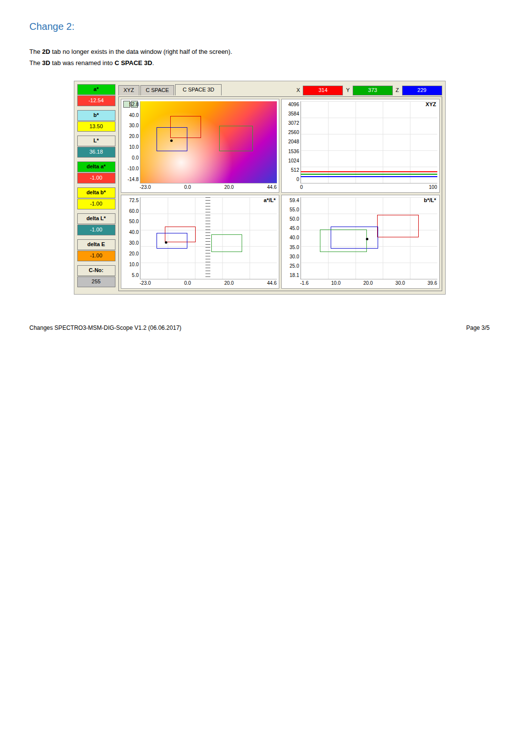Change 2:
The 2D tab no longer exists in the data window (right half of the screen).
The 3D tab was renamed into C SPACE 3D.
a*
-12.54
b*
13.50
L*
36.18
delta a*
-1.00
delta b*
-1.00
delta L*
-1.00
delta E
-1.00
C-No:
255
XYZ
C SPACE
C SPACE 3D
X
314
Y
373
Z
229
a*/b*
52.840.030.020.0 10.00.0-10.0-14.8
-23.00.020.044.6
XYZ
4096358430722560 2048153610245120
0100
a*/L*
72.560.050.040.0 30.020.010.05.0
-23.00.020.044.6
b*/L*
59.455.050.045.0 40.035.030.025.018.1
-1.610.020.030.039.6
Changes SPECTRO3-MSM-DIG-Scope V1.2 (06.06.2017) Page 3/5